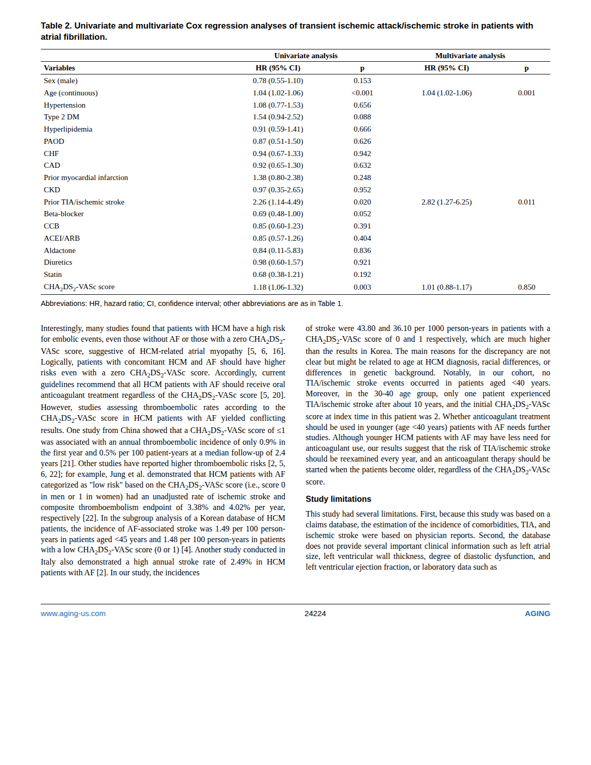Table 2. Univariate and multivariate Cox regression analyses of transient ischemic attack/ischemic stroke in patients with atrial fibrillation.
| | Univariate analysis | Multivariate analysis |
| --- | --- | --- |
| Variables | HR (95% CI) | p | HR (95% CI) | p |
| Sex (male) | 0.78 (0.55-1.10) | 0.153 | | |
| Age (continuous) | 1.04 (1.02-1.06) | <0.001 | 1.04 (1.02-1.06) | 0.001 |
| Hypertension | 1.08 (0.77-1.53) | 0.656 | | |
| Type 2 DM | 1.54 (0.94-2.52) | 0.088 | | |
| Hyperlipidemia | 0.91 (0.59-1.41) | 0.666 | | |
| PAOD | 0.87 (0.51-1.50) | 0.626 | | |
| CHF | 0.94 (0.67-1.33) | 0.942 | | |
| CAD | 0.92 (0.65-1.30) | 0.632 | | |
| Prior myocardial infarction | 1.38 (0.80-2.38) | 0.248 | | |
| CKD | 0.97 (0.35-2.65) | 0.952 | | |
| Prior TIA/ischemic stroke | 2.26 (1.14-4.49) | 0.020 | 2.82 (1.27-6.25) | 0.011 |
| Beta-blocker | 0.69 (0.48-1.00) | 0.052 | | |
| CCB | 0.85 (0.60-1.23) | 0.391 | | |
| ACEI/ARB | 0.85 (0.57-1.26) | 0.404 | | |
| Aldactone | 0.84 (0.11-5.83) | 0.836 | | |
| Diuretics | 0.98 (0.60-1.57) | 0.921 | | |
| Statin | 0.68 (0.38-1.21) | 0.192 | | |
| CHA 2 DS 2 -VASc score | 1.18 (1.06-1.32) | 0.003 | 1.01 (0.88-1.17) | 0.850 |
Abbreviations: HR, hazard ratio; CI, confidence interval; other abbreviations are as in Table 1.
Interestingly, many studies found that patients with HCM have a high risk for embolic events, even those without AF or those with a zero CHA2DS2-VASc score, suggestive of HCM-related atrial myopathy [5, 6, 16]. Logically, patients with concomitant HCM and AF should have higher risks even with a zero CHA2DS2-VASc score. Accordingly, current guidelines recommend that all HCM patients with AF should receive oral anticoagulant treatment regardless of the CHA2DS2-VASc score [5, 20]. However, studies assessing thromboembolic rates according to the CHA2DS2-VASc score in HCM patients with AF yielded conflicting results. One study from China showed that a CHA2DS2-VASc score of ≤1 was associated with an annual thromboembolic incidence of only 0.9% in the first year and 0.5% per 100 patient-years at a median follow-up of 2.4 years [21]. Other studies have reported higher thromboembolic risks [2, 5, 6, 22]; for example, Jung et al. demonstrated that HCM patients with AF categorized as "low risk" based on the CHA2DS2-VASc score (i.e., score 0 in men or 1 in women) had an unadjusted rate of ischemic stroke and composite thromboembolism endpoint of 3.38% and 4.02% per year, respectively [22]. In the subgroup analysis of a Korean database of HCM patients, the incidence of AF-associated stroke was 1.49 per 100 person-years in patients aged <45 years and 1.48 per 100 person-years in patients with a low CHA2DS2-VASc score (0 or 1) [4]. Another study conducted in Italy also demonstrated a high annual stroke rate of 2.49% in HCM patients with AF [2]. In our study, the incidences
of stroke were 43.80 and 36.10 per 1000 person-years in patients with a CHA2DS2-VASc score of 0 and 1 respectively, which are much higher than the results in Korea. The main reasons for the discrepancy are not clear but might be related to age at HCM diagnosis, racial differences, or differences in genetic background. Notably, in our cohort, no TIA/ischemic stroke events occurred in patients aged <40 years. Moreover, in the 30-40 age group, only one patient experienced TIA/ischemic stroke after about 10 years, and the initial CHA2DS2-VASc score at index time in this patient was 2. Whether anticoagulant treatment should be used in younger (age <40 years) patients with AF needs further studies. Although younger HCM patients with AF may have less need for anticoagulant use, our results suggest that the risk of TIA/ischemic stroke should be reexamined every year, and an anticoagulant therapy should be started when the patients become older, regardless of the CHA2DS2-VASc score.
Study limitations
This study had several limitations. First, because this study was based on a claims database, the estimation of the incidence of comorbidities, TIA, and ischemic stroke were based on physician reports. Second, the database does not provide several important clinical information such as left atrial size, left ventricular wall thickness, degree of diastolic dysfunction, and left ventricular ejection fraction, or laboratory data such as
www.aging-us.com 24224 AGING